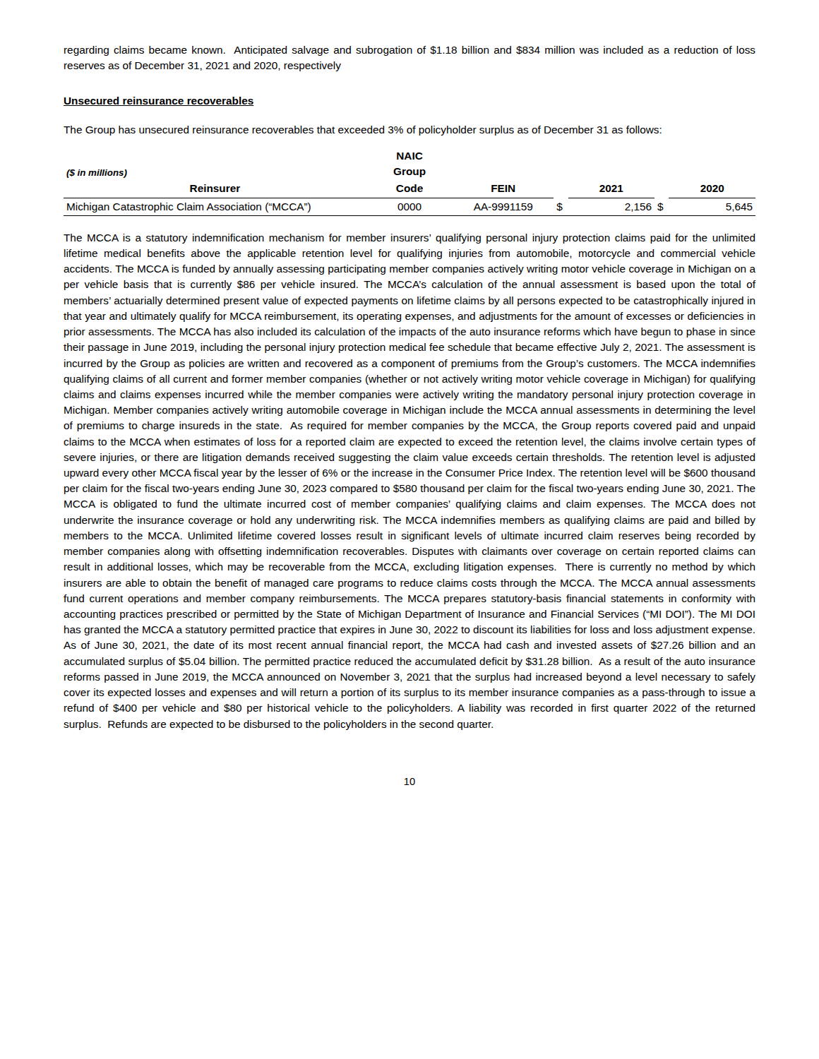regarding claims became known. Anticipated salvage and subrogation of $1.18 billion and $834 million was included as a reduction of loss reserves as of December 31, 2021 and 2020, respectively
Unsecured reinsurance recoverables
The Group has unsecured reinsurance recoverables that exceeded 3% of policyholder surplus as of December 31 as follows:
| ($ in millions) | NAIC Group | | | | | |
| Reinsurer | Code | FEIN | | 2021 | | 2020 |
| Michigan Catastrophic Claim Association (“MCCA”) | 0000 | AA-9991159 | $ | 2,156 | $ | 5,645 |
The MCCA is a statutory indemnification mechanism for member insurers’ qualifying personal injury protection claims paid for the unlimited lifetime medical benefits above the applicable retention level for qualifying injuries from automobile, motorcycle and commercial vehicle accidents. The MCCA is funded by annually assessing participating member companies actively writing motor vehicle coverage in Michigan on a per vehicle basis that is currently $86 per vehicle insured. The MCCA’s calculation of the annual assessment is based upon the total of members’ actuarially determined present value of expected payments on lifetime claims by all persons expected to be catastrophically injured in that year and ultimately qualify for MCCA reimbursement, its operating expenses, and adjustments for the amount of excesses or deficiencies in prior assessments. The MCCA has also included its calculation of the impacts of the auto insurance reforms which have begun to phase in since their passage in June 2019, including the personal injury protection medical fee schedule that became effective July 2, 2021. The assessment is incurred by the Group as policies are written and recovered as a component of premiums from the Group’s customers. The MCCA indemnifies qualifying claims of all current and former member companies (whether or not actively writing motor vehicle coverage in Michigan) for qualifying claims and claims expenses incurred while the member companies were actively writing the mandatory personal injury protection coverage in Michigan. Member companies actively writing automobile coverage in Michigan include the MCCA annual assessments in determining the level of premiums to charge insureds in the state. As required for member companies by the MCCA, the Group reports covered paid and unpaid claims to the MCCA when estimates of loss for a reported claim are expected to exceed the retention level, the claims involve certain types of severe injuries, or there are litigation demands received suggesting the claim value exceeds certain thresholds. The retention level is adjusted upward every other MCCA fiscal year by the lesser of 6% or the increase in the Consumer Price Index. The retention level will be $600 thousand per claim for the fiscal two-years ending June 30, 2023 compared to $580 thousand per claim for the fiscal two-years ending June 30, 2021. The MCCA is obligated to fund the ultimate incurred cost of member companies’ qualifying claims and claim expenses. The MCCA does not underwrite the insurance coverage or hold any underwriting risk. The MCCA indemnifies members as qualifying claims are paid and billed by members to the MCCA. Unlimited lifetime covered losses result in significant levels of ultimate incurred claim reserves being recorded by member companies along with offsetting indemnification recoverables. Disputes with claimants over coverage on certain reported claims can result in additional losses, which may be recoverable from the MCCA, excluding litigation expenses. There is currently no method by which insurers are able to obtain the benefit of managed care programs to reduce claims costs through the MCCA. The MCCA annual assessments fund current operations and member company reimbursements. The MCCA prepares statutory-basis financial statements in conformity with accounting practices prescribed or permitted by the State of Michigan Department of Insurance and Financial Services (“MI DOI”). The MI DOI has granted the MCCA a statutory permitted practice that expires in June 30, 2022 to discount its liabilities for loss and loss adjustment expense. As of June 30, 2021, the date of its most recent annual financial report, the MCCA had cash and invested assets of $27.26 billion and an accumulated surplus of $5.04 billion. The permitted practice reduced the accumulated deficit by $31.28 billion. As a result of the auto insurance reforms passed in June 2019, the MCCA announced on November 3, 2021 that the surplus had increased beyond a level necessary to safely cover its expected losses and expenses and will return a portion of its surplus to its member insurance companies as a pass-through to issue a refund of $400 per vehicle and $80 per historical vehicle to the policyholders. A liability was recorded in first quarter 2022 of the returned surplus. Refunds are expected to be disbursed to the policyholders in the second quarter.
10